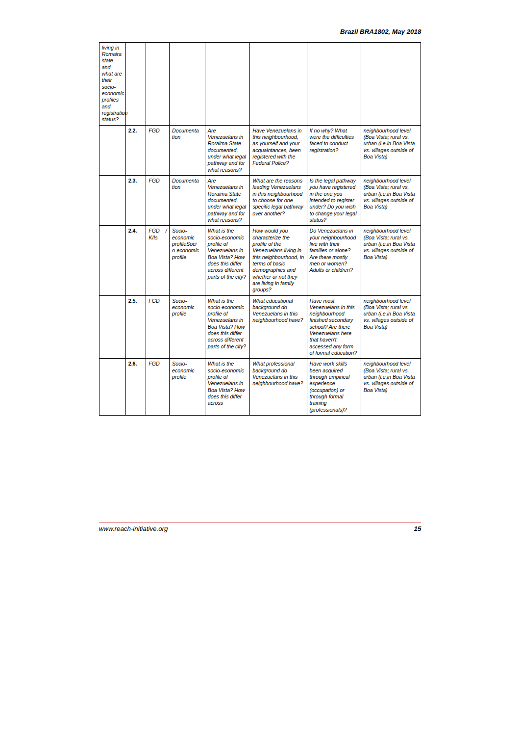Brazil BRA1802, May 2018
| living in Romaira state and what are their socio-economic profiles and registration status? | | | | | | | |
| | 2.2. | FGD | Documenta tion | Are Venezuelans in Roraima State documented, under what legal pathway and for what reasons? | Have Venezuelans in this neighbourhood, as yourself and your acquaintances, been registered with the Federal Police? | If no why? What were the difficulties faced to conduct registration? | neighbourhood level (Boa Vista; rural vs. urban (i.e.in Boa Vista vs. villages outside of Boa Vista) |
| | 2.3. | FGD | Documenta tion | Are Venezuelans in Roraima State documented, under what legal pathway and for what reasons? | What are the reasons leading Venezuelans in this neighbourhood to choose for one specific legal pathway over another? | Is the legal pathway you have registered in the one you intended to register under? Do you wish to change your legal status? | neighbourhood level (Boa Vista; rural vs. urban (i.e.in Boa Vista vs. villages outside of Boa Vista) |
| | 2.4. | FGD / KIIs | Socio-economic profileSoci o-economic profile | What is the socio-economic profile of Venezuelans in Boa Vista? How does this differ across different parts of the city? | How would you characterize the profile of the Venezuelans living in this neighbourhood, in terms of basic demographics and whether or not they are living in family groups? | Do Venezuelans in your neighbourhood live with their families or alone? Are there mostly men or women? Adults or children? | neighbourhood level (Boa Vista; rural vs. urban (i.e.in Boa Vista vs. villages outside of Boa Vista) |
| | 2.5. | FGD | Socio-economic profile | What is the socio-economic profile of Venezuelans in Boa Vista? How does this differ across different parts of the city? | What educational background do Venezuelans in this neighbourhood have? | Have most Venezuelans in this neighbourhood finished secondary school? Are there Venezuelans here that haven't accessed any form of formal education? | neighbourhood level (Boa Vista; rural vs. urban (i.e.in Boa Vista vs. villages outside of Boa Vista) |
| | 2.6. | FGD | Socio-economic profile | What is the socio-economic profile of Venezuelans in Boa Vista? How does this differ across | What professional background do Venezuelans in this neighbourhood have? | Have work skills been acquired through empirical experience (occupation) or through formal training (professionals)? | neighbourhood level (Boa Vista; rural vs. urban (i.e.in Boa Vista vs. villages outside of Boa Vista) |
www.reach-initiative.org 15